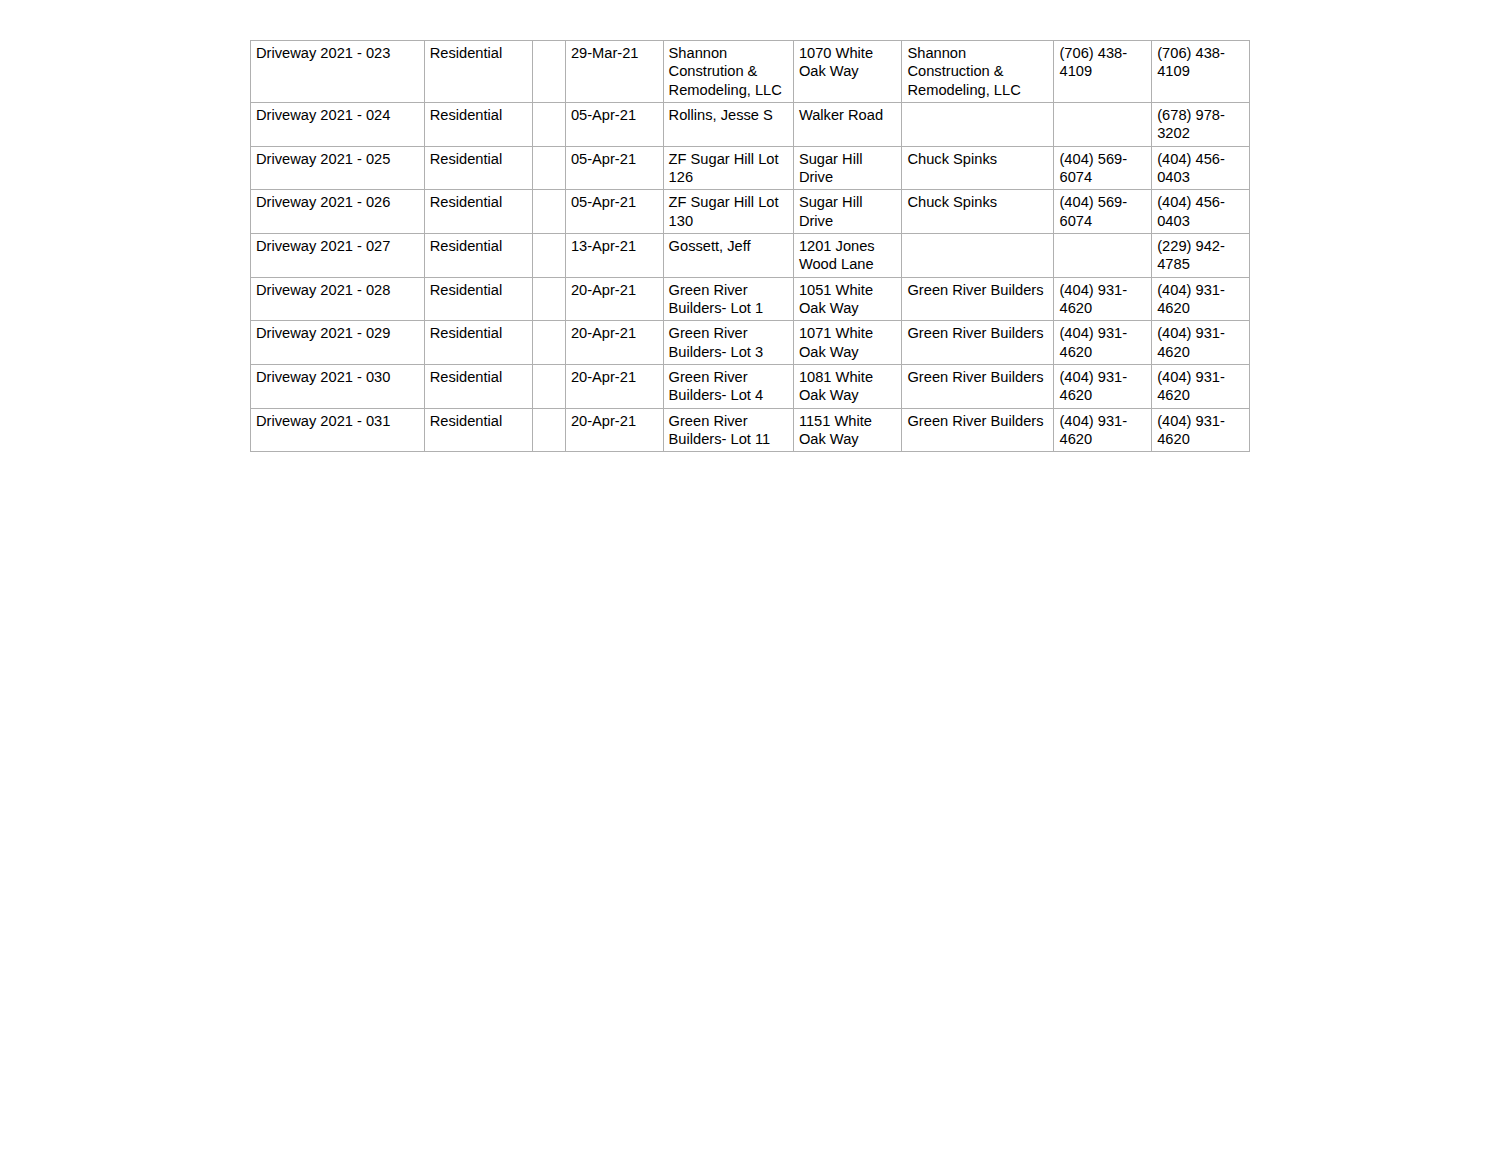| Driveway 2021 - 023 | Residential | | 29-Mar-21 | Shannon Constrution & Remodeling, LLC | 1070 White Oak Way | Shannon Construction & Remodeling, LLC | (706) 438-4109 | (706) 438-4109 |
| Driveway 2021 - 024 | Residential | | 05-Apr-21 | Rollins, Jesse S | Walker Road | | | (678) 978-3202 |
| Driveway 2021 - 025 | Residential | | 05-Apr-21 | ZF Sugar Hill Lot 126 | Sugar Hill Drive | Chuck Spinks | (404) 569-6074 | (404) 456-0403 |
| Driveway 2021 - 026 | Residential | | 05-Apr-21 | ZF Sugar Hill Lot 130 | Sugar Hill Drive | Chuck Spinks | (404) 569-6074 | (404) 456-0403 |
| Driveway 2021 - 027 | Residential | | 13-Apr-21 | Gossett, Jeff | 1201 Jones Wood Lane | | | (229) 942-4785 |
| Driveway 2021 - 028 | Residential | | 20-Apr-21 | Green River Builders- Lot 1 | 1051 White Oak Way | Green River Builders | (404) 931-4620 | (404) 931-4620 |
| Driveway 2021 - 029 | Residential | | 20-Apr-21 | Green River Builders- Lot 3 | 1071 White Oak Way | Green River Builders | (404) 931-4620 | (404) 931-4620 |
| Driveway 2021 - 030 | Residential | | 20-Apr-21 | Green River Builders- Lot 4 | 1081 White Oak Way | Green River Builders | (404) 931-4620 | (404) 931-4620 |
| Driveway 2021 - 031 | Residential | | 20-Apr-21 | Green River Builders- Lot 11 | 1151 White Oak Way | Green River Builders | (404) 931-4620 | (404) 931-4620 |